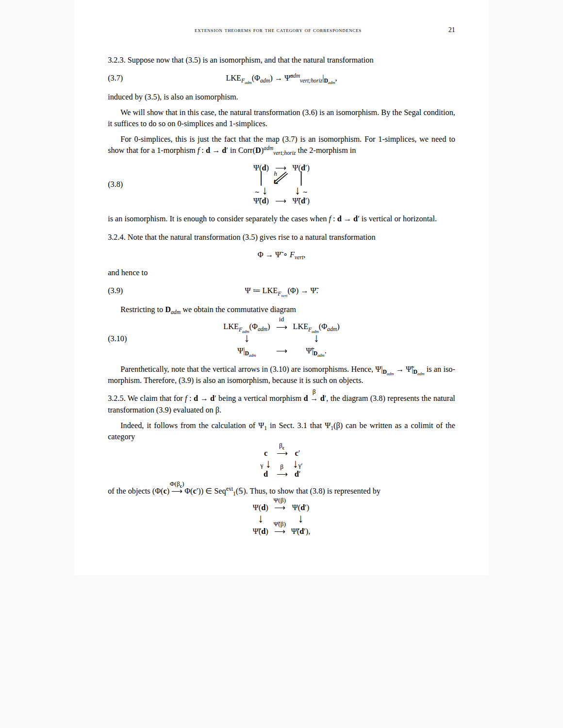extension theorems for the category of correspondences 21
3.2.3. Suppose now that (3.5) is an isomorphism, and that the natural transformation
(3.7)
LKEFadm(Φadm) → Ψ̃admvert;horiz|Dadm,
induced by (3.5), is also an isomorphism.
We will show that in this case, the natural transformation (3.6) is an isomorphism. By the Segal condition, it suffices to do so on 0-simplices and 1-simplices.
For 0-simplices, this is just the fact that the map (3.7) is an isomorphism. For 1-simplices, we need to show that for a 1-morphism f : d → d′ in Corr(D)admvert;horiz the 2-morphism in
(3.8)
| Ψ( d ) | ⟶ | Ψ( d ′) |
| │ | ⟸ h | │ |
| ∼ ↓ | | ↓ ∼ |
| Ψ̃( d ) | ⟶ | Ψ̃( d ′) |
is an isomorphism. It is enough to consider separately the cases when f : d → d′ is vertical or horizontal.
3.2.4. Note that the natural transformation (3.5) gives rise to a natural transformation
Φ → Ψ̃ ∘ Fvert,
and hence to
(3.9)
Ψ ≔ LKEFvert(Φ) → Ψ̃.
Restricting to Dadm we obtain the commutative diagram
(3.10)
| LKE F adm (Φ adm ) | id ⟶ | LKE F adm (Φ adm ) |
| ↓ | | ↓ |
| Ψ/ D adm | ⟶ | Ψ̃/ D adm . |
Parenthetically, note that the vertical arrows in (3.10) are isomorphisms. Hence, Ψ|Dadm → Ψ̃|Dadm is an isomorphism. Therefore, (3.9) is also an isomorphism, because it is such on objects.
3.2.5. We claim that for f : d → d′ being a vertical morphism d β→ d′, the diagram (3.8) represents the natural transformation (3.9) evaluated on β.
Indeed, it follows from the calculation of Ψ1 in Sect. 3.1 that Ψ1(β) can be written as a colimit of the category
| c | β c ⟶ | c ′ |
| γ ↓ | | ↓ γ′ |
| d | β ⟶ | d ′ |
of the objects (Φ(c) Φ(βc)⟶ Φ(c′)) ∈ Seqext1(𝕊). Thus, to show that (3.8) is represented by
| Ψ( d ) | Ψ(β) ⟶ | Ψ( d ′) |
| ↓ | | ↓ |
| Ψ̃( d ) | Ψ̃(β) ⟶ | Ψ̃( d ′), |